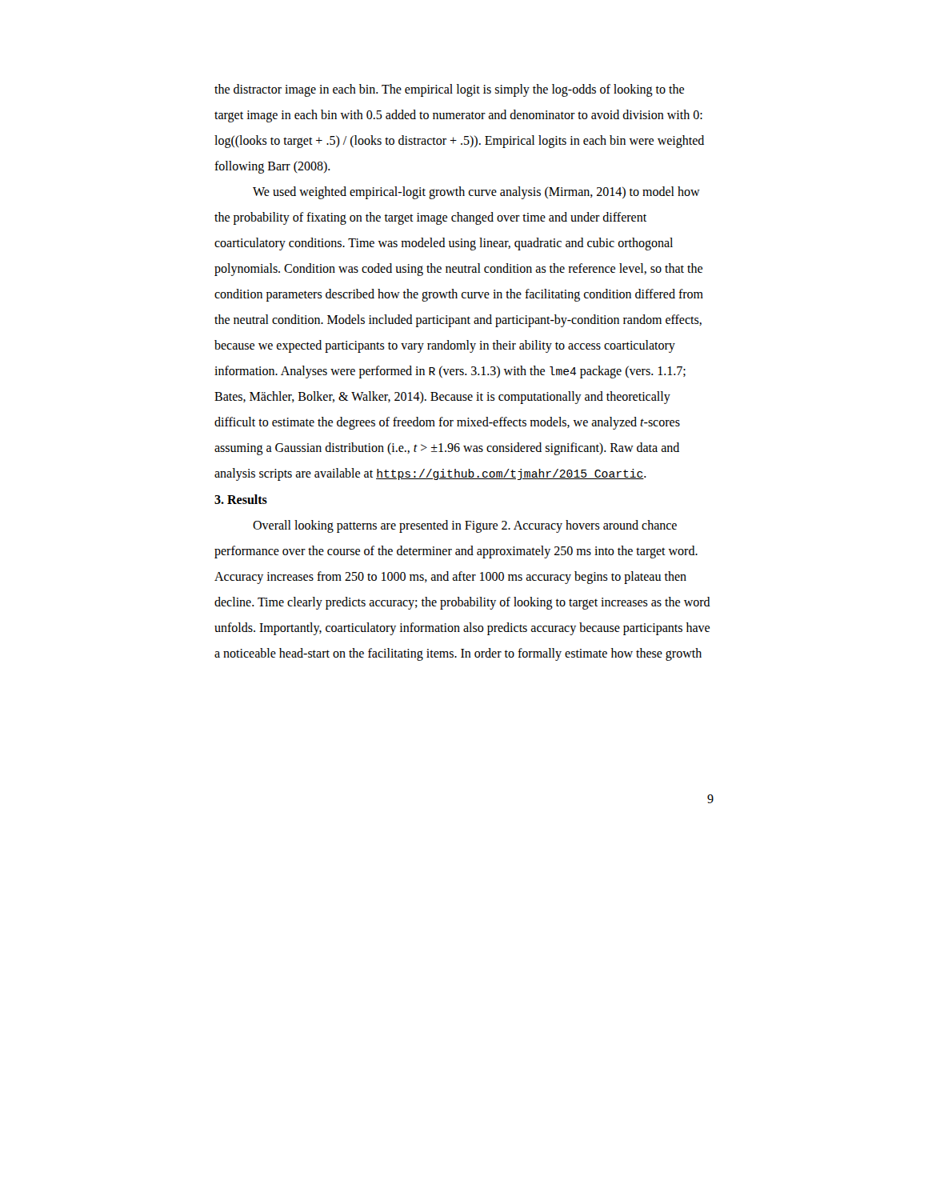the distractor image in each bin. The empirical logit is simply the log-odds of looking to the target image in each bin with 0.5 added to numerator and denominator to avoid division with 0: log((looks to target + .5) / (looks to distractor + .5)). Empirical logits in each bin were weighted following Barr (2008).
We used weighted empirical-logit growth curve analysis (Mirman, 2014) to model how the probability of fixating on the target image changed over time and under different coarticulatory conditions. Time was modeled using linear, quadratic and cubic orthogonal polynomials. Condition was coded using the neutral condition as the reference level, so that the condition parameters described how the growth curve in the facilitating condition differed from the neutral condition. Models included participant and participant-by-condition random effects, because we expected participants to vary randomly in their ability to access coarticulatory information. Analyses were performed in R (vers. 3.1.3) with the lme4 package (vers. 1.1.7; Bates, Mächler, Bolker, & Walker, 2014). Because it is computationally and theoretically difficult to estimate the degrees of freedom for mixed-effects models, we analyzed t-scores assuming a Gaussian distribution (i.e., t > ±1.96 was considered significant). Raw data and analysis scripts are available at https://github.com/tjmahr/2015_Coartic.
3. Results
Overall looking patterns are presented in Figure 2. Accuracy hovers around chance performance over the course of the determiner and approximately 250 ms into the target word. Accuracy increases from 250 to 1000 ms, and after 1000 ms accuracy begins to plateau then decline. Time clearly predicts accuracy; the probability of looking to target increases as the word unfolds. Importantly, coarticulatory information also predicts accuracy because participants have a noticeable head-start on the facilitating items. In order to formally estimate how these growth
9